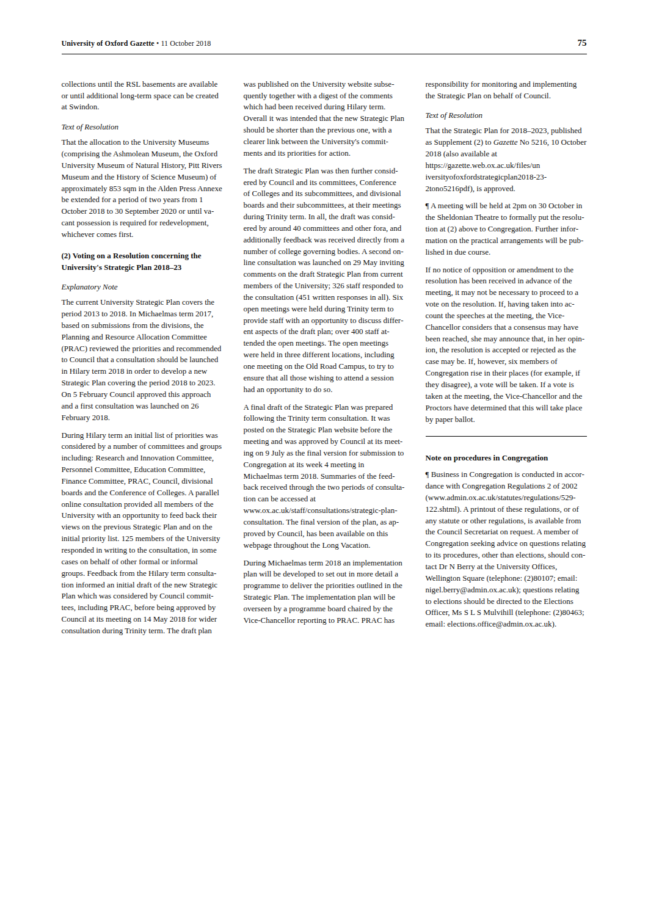University of Oxford Gazette • 11 October 2018
75
collections until the RSL basements are available or until additional long-term space can be created at Swindon.
Text of Resolution
That the allocation to the University Museums (comprising the Ashmolean Museum, the Oxford University Museum of Natural History, Pitt Rivers Museum and the History of Science Museum) of approximately 853 sqm in the Alden Press Annexe be extended for a period of two years from 1 October 2018 to 30 September 2020 or until vacant possession is required for redevelopment, whichever comes first.
(2) Voting on a Resolution concerning the University's Strategic Plan 2018–23
Explanatory Note
The current University Strategic Plan covers the period 2013 to 2018. In Michaelmas term 2017, based on submissions from the divisions, the Planning and Resource Allocation Committee (PRAC) reviewed the priorities and recommended to Council that a consultation should be launched in Hilary term 2018 in order to develop a new Strategic Plan covering the period 2018 to 2023. On 5 February Council approved this approach and a first consultation was launched on 26 February 2018.
During Hilary term an initial list of priorities was considered by a number of committees and groups including: Research and Innovation Committee, Personnel Committee, Education Committee, Finance Committee, PRAC, Council, divisional boards and the Conference of Colleges. A parallel online consultation provided all members of the University with an opportunity to feed back their views on the previous Strategic Plan and on the initial priority list. 125 members of the University responded in writing to the consultation, in some cases on behalf of other formal or informal groups. Feedback from the Hilary term consultation informed an initial draft of the new Strategic Plan which was considered by Council committees, including PRAC, before being approved by Council at its meeting on 14 May 2018 for wider consultation during Trinity term. The draft plan was published on the University website subsequently together with a digest of the comments which had been received during Hilary term. Overall it was intended that the new Strategic Plan should be shorter than the previous one, with a clearer link between the University's commitments and its priorities for action.
The draft Strategic Plan was then further considered by Council and its committees, Conference of Colleges and its subcommittees, and divisional boards and their subcommittees, at their meetings during Trinity term. In all, the draft was considered by around 40 committees and other fora, and additionally feedback was received directly from a number of college governing bodies. A second online consultation was launched on 29 May inviting comments on the draft Strategic Plan from current members of the University; 326 staff responded to the consultation (451 written responses in all). Six open meetings were held during Trinity term to provide staff with an opportunity to discuss different aspects of the draft plan; over 400 staff attended the open meetings. The open meetings were held in three different locations, including one meeting on the Old Road Campus, to try to ensure that all those wishing to attend a session had an opportunity to do so.
A final draft of the Strategic Plan was prepared following the Trinity term consultation. It was posted on the Strategic Plan website before the meeting and was approved by Council at its meeting on 9 July as the final version for submission to Congregation at its week 4 meeting in Michaelmas term 2018. Summaries of the feedback received through the two periods of consultation can be accessed at www.ox.ac.uk/staff/consultations/strategic-plan-consultation. The final version of the plan, as approved by Council, has been available on this webpage throughout the Long Vacation.
During Michaelmas term 2018 an implementation plan will be developed to set out in more detail a programme to deliver the priorities outlined in the Strategic Plan. The implementation plan will be overseen by a programme board chaired by the Vice-Chancellor reporting to PRAC. PRAC has responsibility for monitoring and implementing the Strategic Plan on behalf of Council.
Text of Resolution
That the Strategic Plan for 2018–2023, published as Supplement (2) to Gazette No 5216, 10 October 2018 (also available at https://gazette.web.ox.ac.uk/files/un iversityofoxfordstrategicplan2018-23-2tono5216pdf), is approved.
¶ A meeting will be held at 2pm on 30 October in the Sheldonian Theatre to formally put the resolution at (2) above to Congregation. Further information on the practical arrangements will be published in due course.
If no notice of opposition or amendment to the resolution has been received in advance of the meeting, it may not be necessary to proceed to a vote on the resolution. If, having taken into account the speeches at the meeting, the Vice-Chancellor considers that a consensus may have been reached, she may announce that, in her opinion, the resolution is accepted or rejected as the case may be. If, however, six members of Congregation rise in their places (for example, if they disagree), a vote will be taken. If a vote is taken at the meeting, the Vice-Chancellor and the Proctors have determined that this will take place by paper ballot.
Note on procedures in Congregation
¶ Business in Congregation is conducted in accordance with Congregation Regulations 2 of 2002 (www.admin.ox.ac.uk/statutes/regulations/529-122.shtml). A printout of these regulations, or of any statute or other regulations, is available from the Council Secretariat on request. A member of Congregation seeking advice on questions relating to its procedures, other than elections, should contact Dr N Berry at the University Offices, Wellington Square (telephone: (2)80107; email: nigel.berry@admin.ox.ac.uk); questions relating to elections should be directed to the Elections Officer, Ms S L S Mulvihill (telephone: (2)80463; email: elections.office@admin.ox.ac.uk).